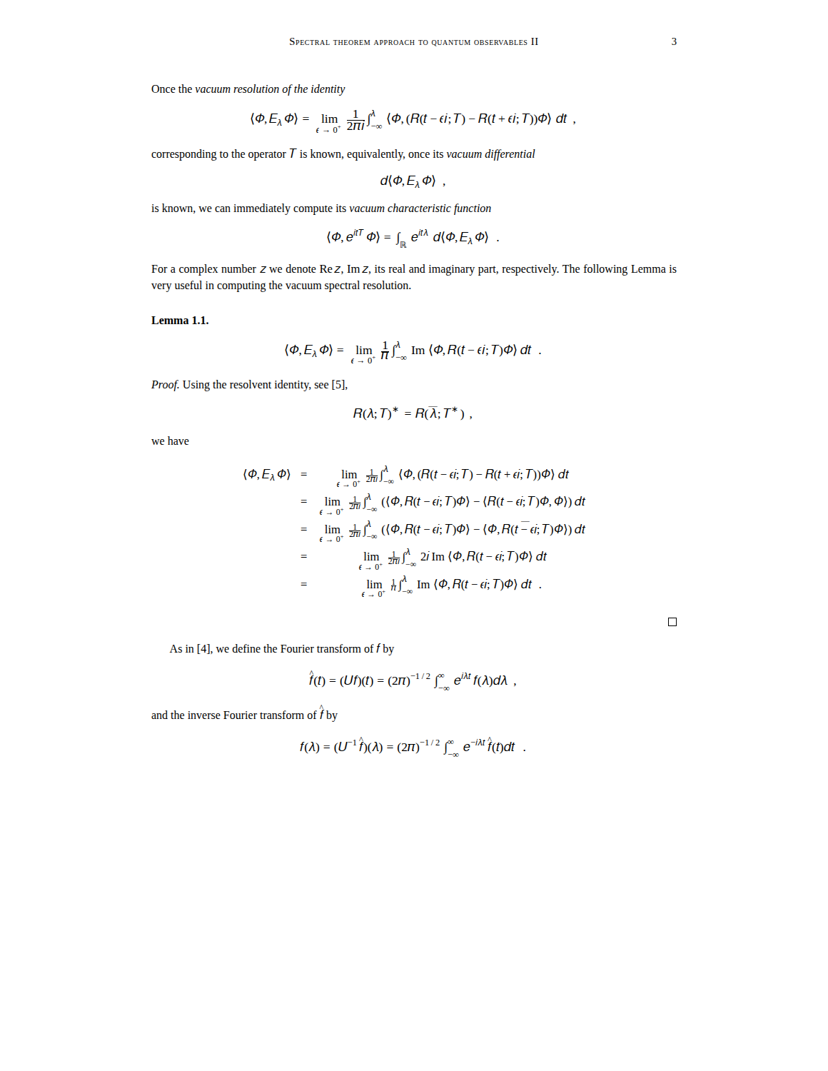Spectral theorem approach to quantum observables II 3
Once the vacuum resolution of the identity
⟨Φ,EλΦ⟩ = lim ϵ→0+ 12πi ∫ −∞ λ ⟨Φ, ( R(t−ϵi;T) − R(t+ϵi;T) ) Φ⟩ dt ,
corresponding to the operator T is known, equivalently, once its vacuum differential
d⟨Φ,EλΦ⟩ ,
is known, we can immediately compute its vacuum characteristic function
⟨Φ,eitTΦ⟩ = ∫ℝ eitλ d⟨Φ,EλΦ⟩ .
For a complex number z we denote Rez, Imz, its real and imaginary part, respectively. The following Lemma is very useful in computing the vacuum spectral resolution.
Lemma 1.1.
⟨Φ,EλΦ⟩ = lim ϵ→0+ 1π ∫ −∞ λ Im ⟨Φ,R(t−ϵi;T)Φ⟩ dt .
Proof. Using the resolvent identity, see [5],
R(λ;T)∗ = R(λ―;T∗) ,
we have
⟨Φ,EλΦ⟩ = limϵ→0+ 12πi ∫−∞λ ⟨Φ, ( R(t−ϵi;T) − R(t+ϵi;T) ) Φ⟩ dt = limϵ→0+ 12πi ∫−∞λ ( ⟨Φ,R(t−ϵi;T)Φ⟩ − ⟨R(t−ϵi;T)Φ,Φ⟩ ) dt = limϵ→0+ 12πi ∫−∞λ ( ⟨Φ,R(t−ϵi;T)Φ⟩ − ⟨Φ,R(t−ϵi;T)Φ⟩ ― ) dt = limϵ→0+ 12πi ∫−∞λ 2i Im ⟨Φ,R(t−ϵi;T)Φ⟩ dt = limϵ→0+ 1π ∫−∞λ Im ⟨Φ,R(t−ϵi;T)Φ⟩ dt .
As in [4], we define the Fourier transform of f by
f^(t) = (Uf) (t) = (2π)−1/2 ∫−∞∞ eiλt f(λ)dλ ,
and the inverse Fourier transform of f^ by
f(λ) = (U−1f^) (λ) = (2π)−1/2 ∫−∞∞ e−iλt f^(t)dt .